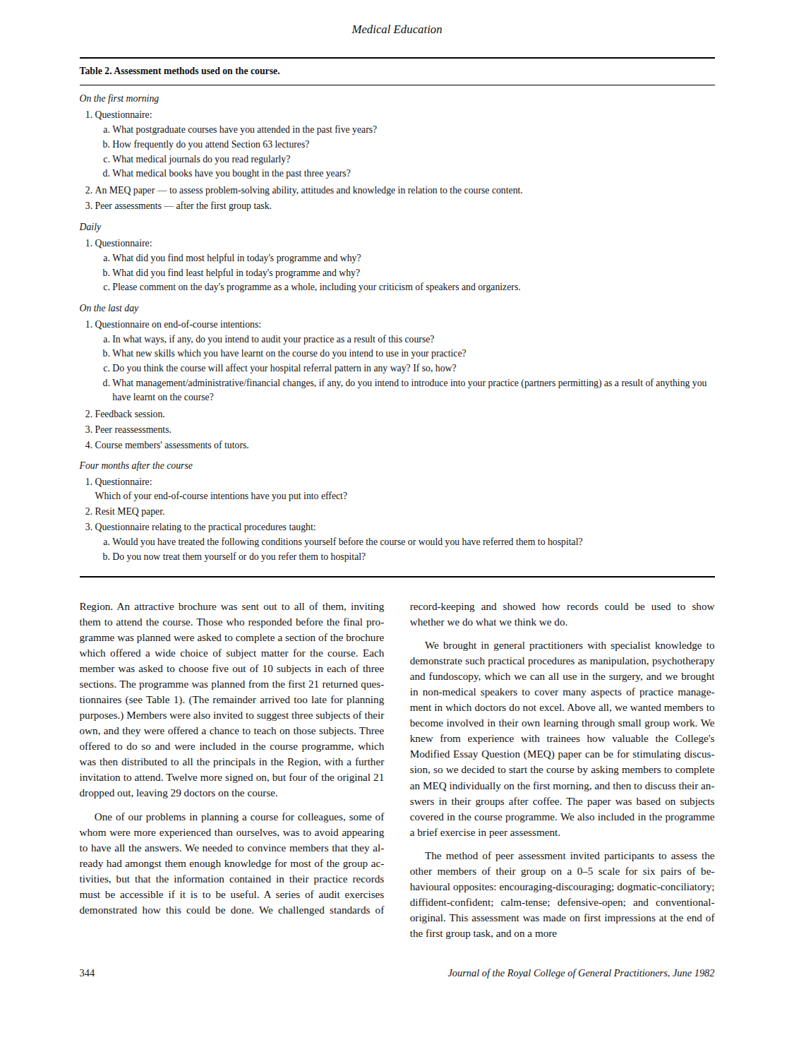Medical Education
Table 2. Assessment methods used on the course.
On the first morning
Questionnaire:
What postgraduate courses have you attended in the past five years?
How frequently do you attend Section 63 lectures?
What medical journals do you read regularly?
What medical books have you bought in the past three years?
An MEQ paper — to assess problem-solving ability, attitudes and knowledge in relation to the course content.
Peer assessments — after the first group task.
Daily
Questionnaire:
What did you find most helpful in today's programme and why?
What did you find least helpful in today's programme and why?
Please comment on the day's programme as a whole, including your criticism of speakers and organizers.
On the last day
Questionnaire on end-of-course intentions:
In what ways, if any, do you intend to audit your practice as a result of this course?
What new skills which you have learnt on the course do you intend to use in your practice?
Do you think the course will affect your hospital referral pattern in any way? If so, how?
What management/administrative/financial changes, if any, do you intend to introduce into your practice (partners permitting) as a result of anything you have learnt on the course?
Feedback session.
Peer reassessments.
Course members' assessments of tutors.
Four months after the course
Questionnaire:
Which of your end-of-course intentions have you put into effect?
Resit MEQ paper.
Questionnaire relating to the practical procedures taught:
Would you have treated the following conditions yourself before the course or would you have referred them to hospital?
Do you now treat them yourself or do you refer them to hospital?
Region. An attractive brochure was sent out to all of them, inviting them to attend the course. Those who responded before the final programme was planned were asked to complete a section of the brochure which offered a wide choice of subject matter for the course. Each member was asked to choose five out of 10 subjects in each of three sections. The programme was planned from the first 21 returned questionnaires (see Table 1). (The remainder arrived too late for planning purposes.) Members were also invited to suggest three subjects of their own, and they were offered a chance to teach on those subjects. Three offered to do so and were included in the course programme, which was then distributed to all the principals in the Region, with a further invitation to attend. Twelve more signed on, but four of the original 21 dropped out, leaving 29 doctors on the course.
One of our problems in planning a course for colleagues, some of whom were more experienced than ourselves, was to avoid appearing to have all the answers. We needed to convince members that they already had amongst them enough knowledge for most of the group activities, but that the information contained in their practice records must be accessible if it is to be useful. A series of audit exercises demonstrated how this could be done. We challenged standards of record-keeping and showed how records could be used to show whether we do what we think we do.
We brought in general practitioners with specialist knowledge to demonstrate such practical procedures as manipulation, psychotherapy and fundoscopy, which we can all use in the surgery, and we brought in non-medical speakers to cover many aspects of practice management in which doctors do not excel. Above all, we wanted members to become involved in their own learning through small group work. We knew from experience with trainees how valuable the College's Modified Essay Question (MEQ) paper can be for stimulating discussion, so we decided to start the course by asking members to complete an MEQ individually on the first morning, and then to discuss their answers in their groups after coffee. The paper was based on subjects covered in the course programme. We also included in the programme a brief exercise in peer assessment.
The method of peer assessment invited participants to assess the other members of their group on a 0–5 scale for six pairs of behavioural opposites: encouraging-discouraging; dogmatic-conciliatory; diffident-confident; calm-tense; defensive-open; and conventional-original. This assessment was made on first impressions at the end of the first group task, and on a more
344 Journal of the Royal College of General Practitioners, June 1982